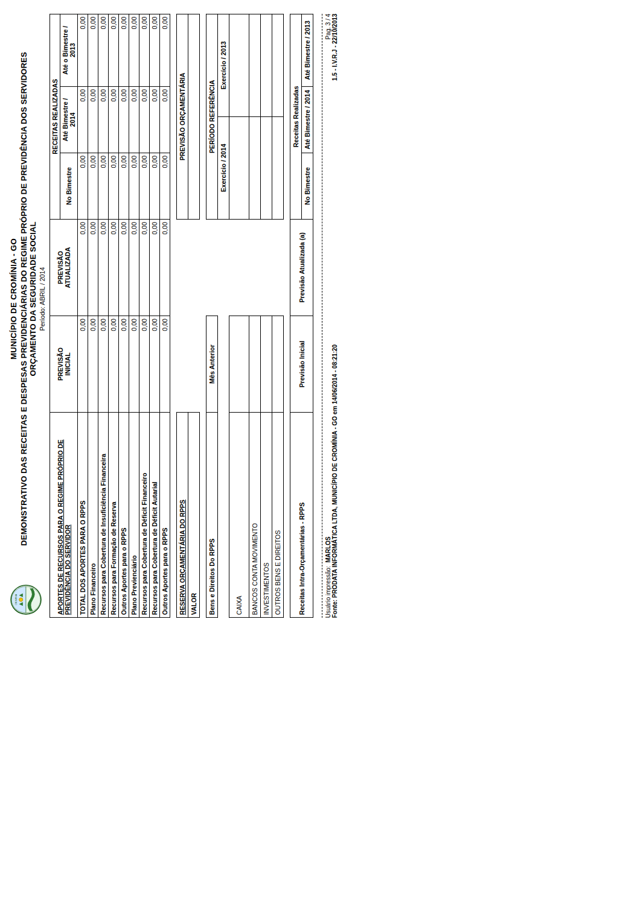CROMÍNIA
MUNICÍPIO DE CROMÍNIA - GO
DEMONSTRATIVO DAS RECEITAS E DESPESAS PREVIDENCIÁRIAS DO REGIME PRÓPRIO DE PREVIDÊNCIA DOS SERVIDORES
ORÇAMENTO DA SEGURIDADE SOCIAL
Período: ABRIL / 2014
| APORTES DE RECURSOS PARA O REGIME PRÓPRIO DE PREVIDÊNCIA DO SERVIDOR | PREVISÃO INICIAL | PREVISÃO ATUALIZADA | RECEITAS REALIZADAS |
| --- | --- | --- | --- |
| No Bimestre | Até Bimestre / 2014 | Até o Bimestre / 2013 |
| TOTAL DOS APORTES PARA O RPPS | 0,00 | 0,00 | 0,00 | 0,00 | 0,00 |
| Plano Financeiro | 0,00 | 0,00 | 0,00 | 0,00 | 0,00 |
| Recursos para Cobertura de Insuficiência Financeira | 0,00 | 0,00 | 0,00 | 0,00 | 0,00 |
| Recursos para Formação de Reserva | 0,00 | 0,00 | 0,00 | 0,00 | 0,00 |
| Outros Aportes para o RPPS | 0,00 | 0,00 | 0,00 | 0,00 | 0,00 |
| Plano Previenciário | 0,00 | 0,00 | 0,00 | 0,00 | 0,00 |
| Recursos para Cobertura de Déficit Financeiro | 0,00 | 0,00 | 0,00 | 0,00 | 0,00 |
| Recursos para Cobertura de Déficit Autarial | 0,00 | 0,00 | 0,00 | 0,00 | 0,00 |
| Outros Aportes para o RPPS | 0,00 | 0,00 | 0,00 | 0,00 | 0,00 |
| RESERVA ORÇAMENTÁRIA DO RPPS | | | PREVISÃO ORÇAMENTÁRIA |
| VALOR | | | |
| Bens e Direitos Do RPPS | Mês Anterior | | PERÍODO REFERÊNCIA |
| | | | Exercício / 2014 | Exercício / 2013 |
| CAIXA | | | | |
| BANCOS CONTA MOVIMENTO | | | | |
| INVESTIMENTOS | | | | |
| OUTROS BENS E DIREITOS | | | | |
| Receitas Intra-Orçamentárias - RPPS | Previsão Inicial | Previsão Atualizada (a) | Receitas Realizadas |
| No Bimestre | Até Bimestre / 2014 | Até Bimestre / 2013 |
Usuário impressão: MARLOS
Fonte: PRODATA INFORMÁTICA LTDA, MUNICÍPIO DE CROMÍNIA - GO em 14/06/2014 - 08:21:20
Pag. 3 / 4
1.5 - I.V.R.J - 22/10/2013